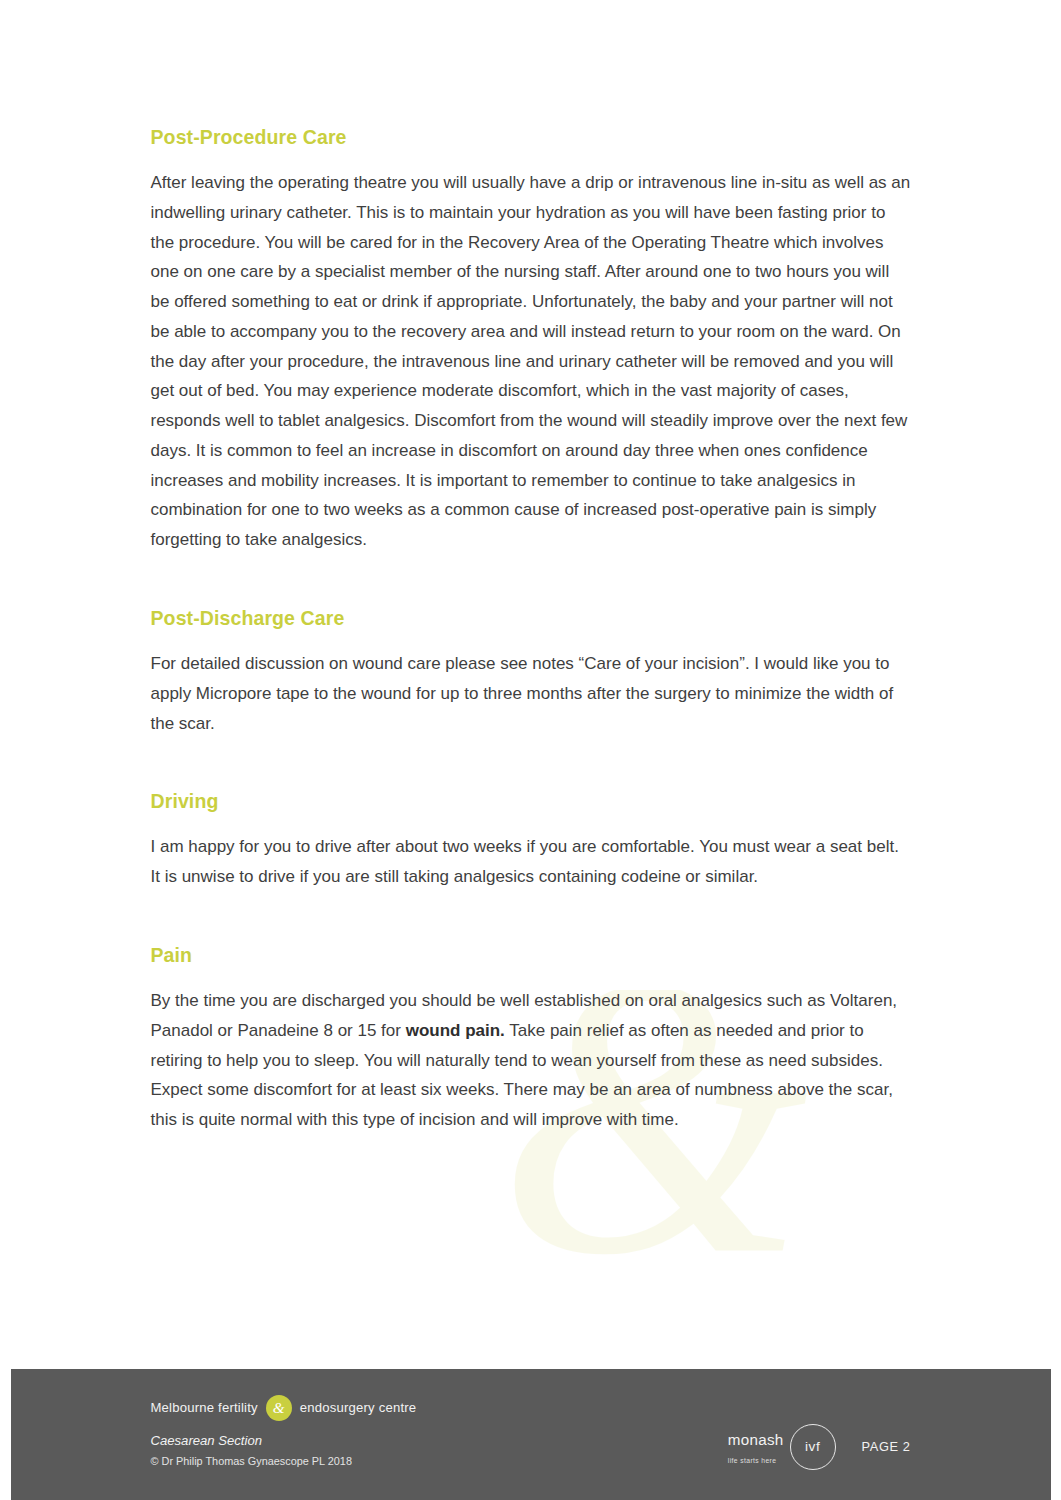&
Post-Procedure Care
After leaving the operating theatre you will usually have a drip or intravenous line in-situ as well as an indwelling urinary catheter. This is to maintain your hydration as you will have been fasting prior to the procedure. You will be cared for in the Recovery Area of the Operating Theatre which involves one on one care by a specialist member of the nursing staff. After around one to two hours you will be offered something to eat or drink if appropriate. Unfortunately, the baby and your partner will not be able to accompany you to the recovery area and will instead return to your room on the ward. On the day after your procedure, the intravenous line and urinary catheter will be removed and you will get out of bed. You may experience moderate discomfort, which in the vast majority of cases, responds well to tablet analgesics. Discomfort from the wound will steadily improve over the next few days. It is common to feel an increase in discomfort on around day three when ones confidence increases and mobility increases. It is important to remember to continue to take analgesics in combination for one to two weeks as a common cause of increased post-operative pain is simply forgetting to take analgesics.
Post-Discharge Care
For detailed discussion on wound care please see notes “Care of your incision”. I would like you to apply Micropore tape to the wound for up to three months after the surgery to minimize the width of the scar.
Driving
I am happy for you to drive after about two weeks if you are comfortable. You must wear a seat belt. It is unwise to drive if you are still taking analgesics containing codeine or similar.
Pain
By the time you are discharged you should be well established on oral analgesics such as Voltaren, Panadol or Panadeine 8 or 15 for wound pain. Take pain relief as often as needed and prior to retiring to help you to sleep. You will naturally tend to wean yourself from these as need subsides. Expect some discomfort for at least six weeks. There may be an area of numbness above the scar, this is quite normal with this type of incision and will improve with time.
Melbourne fertility & endosurgery centre
Caesarean Section
© Dr Philip Thomas Gynaescope PL 2018
monashlife starts here ivf
PAGE 2